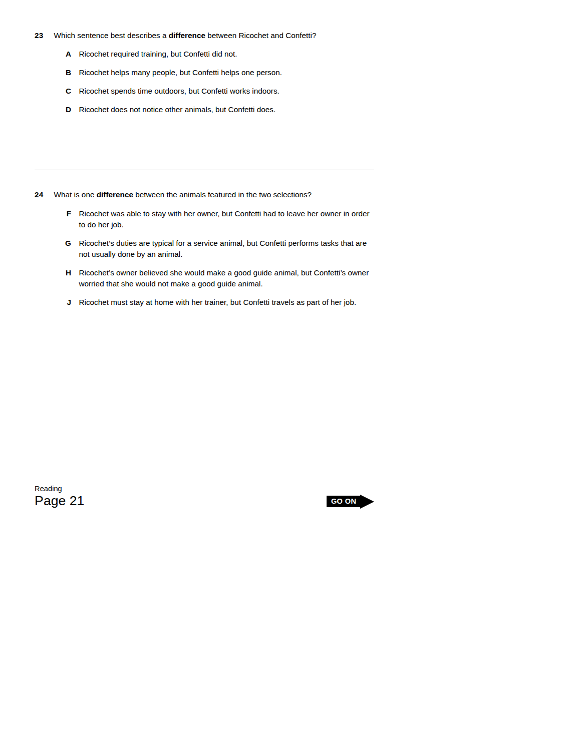23
Which sentence best describes a difference between Ricochet and Confetti?
ARicochet required training, but Confetti did not.
BRicochet helps many people, but Confetti helps one person.
CRicochet spends time outdoors, but Confetti works indoors.
DRicochet does not notice other animals, but Confetti does.
24
What is one difference between the animals featured in the two selections?
FRicochet was able to stay with her owner, but Confetti had to leave her owner in order to do her job.
GRicochet’s duties are typical for a service animal, but Confetti performs tasks that are not usually done by an animal.
HRicochet’s owner believed she would make a good guide animal, but Confetti’s owner worried that she would not make a good guide animal.
JRicochet must stay at home with her trainer, but Confetti travels as part of her job.
Reading
Page 21
GO ON